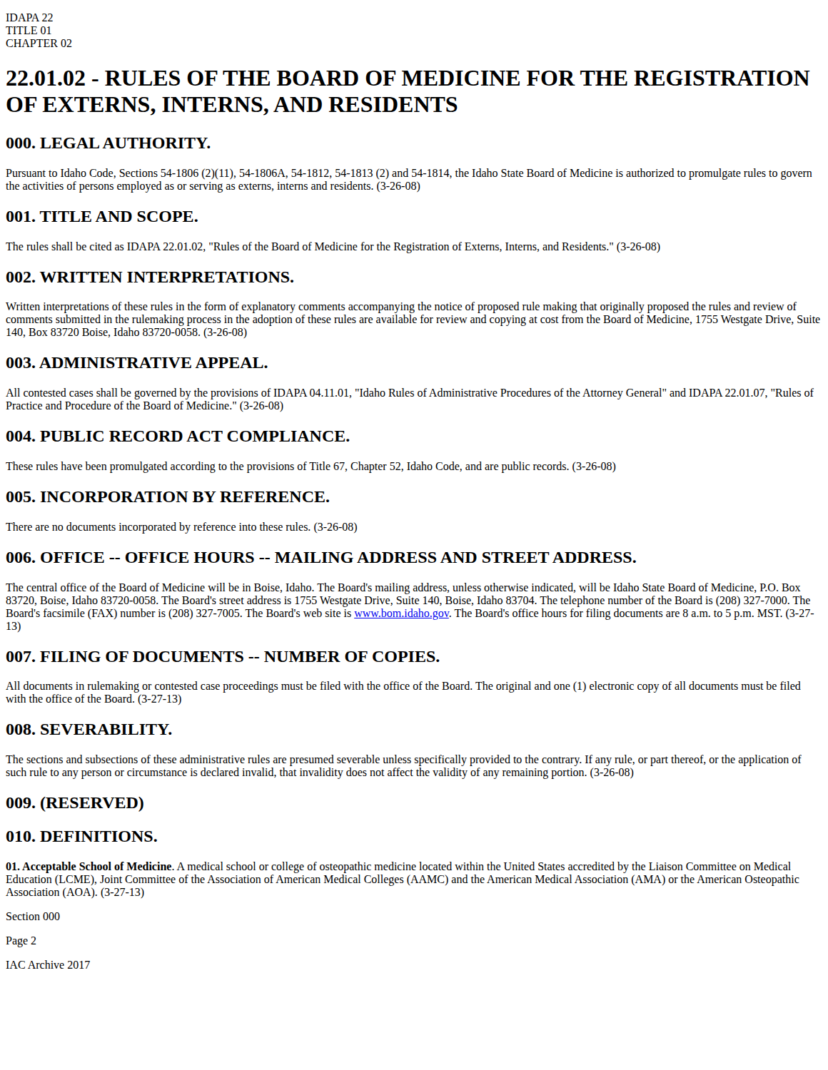IDAPA 22
TITLE 01
CHAPTER 02
22.01.02 - RULES OF THE BOARD OF MEDICINE FOR THE REGISTRATION OF EXTERNS, INTERNS, AND RESIDENTS
000. LEGAL AUTHORITY.
Pursuant to Idaho Code, Sections 54-1806 (2)(11), 54-1806A, 54-1812, 54-1813 (2) and 54-1814, the Idaho State Board of Medicine is authorized to promulgate rules to govern the activities of persons employed as or serving as externs, interns and residents. (3-26-08)
001. TITLE AND SCOPE.
The rules shall be cited as IDAPA 22.01.02, "Rules of the Board of Medicine for the Registration of Externs, Interns, and Residents." (3-26-08)
002. WRITTEN INTERPRETATIONS.
Written interpretations of these rules in the form of explanatory comments accompanying the notice of proposed rule making that originally proposed the rules and review of comments submitted in the rulemaking process in the adoption of these rules are available for review and copying at cost from the Board of Medicine, 1755 Westgate Drive, Suite 140, Box 83720 Boise, Idaho 83720-0058. (3-26-08)
003. ADMINISTRATIVE APPEAL.
All contested cases shall be governed by the provisions of IDAPA 04.11.01, "Idaho Rules of Administrative Procedures of the Attorney General" and IDAPA 22.01.07, "Rules of Practice and Procedure of the Board of Medicine." (3-26-08)
004. PUBLIC RECORD ACT COMPLIANCE.
These rules have been promulgated according to the provisions of Title 67, Chapter 52, Idaho Code, and are public records. (3-26-08)
005. INCORPORATION BY REFERENCE.
There are no documents incorporated by reference into these rules. (3-26-08)
006. OFFICE -- OFFICE HOURS -- MAILING ADDRESS AND STREET ADDRESS.
The central office of the Board of Medicine will be in Boise, Idaho. The Board's mailing address, unless otherwise indicated, will be Idaho State Board of Medicine, P.O. Box 83720, Boise, Idaho 83720-0058. The Board's street address is 1755 Westgate Drive, Suite 140, Boise, Idaho 83704. The telephone number of the Board is (208) 327-7000. The Board's facsimile (FAX) number is (208) 327-7005. The Board's web site is www.bom.idaho.gov. The Board's office hours for filing documents are 8 a.m. to 5 p.m. MST. (3-27-13)
007. FILING OF DOCUMENTS -- NUMBER OF COPIES.
All documents in rulemaking or contested case proceedings must be filed with the office of the Board. The original and one (1) electronic copy of all documents must be filed with the office of the Board. (3-27-13)
008. SEVERABILITY.
The sections and subsections of these administrative rules are presumed severable unless specifically provided to the contrary. If any rule, or part thereof, or the application of such rule to any person or circumstance is declared invalid, that invalidity does not affect the validity of any remaining portion. (3-26-08)
009. (RESERVED)
010. DEFINITIONS.
01. Acceptable School of Medicine. A medical school or college of osteopathic medicine located within the United States accredited by the Liaison Committee on Medical Education (LCME), Joint Committee of the Association of American Medical Colleges (AAMC) and the American Medical Association (AMA) or the American Osteopathic Association (AOA). (3-27-13)
Section 000
Page 2
IAC Archive 2017